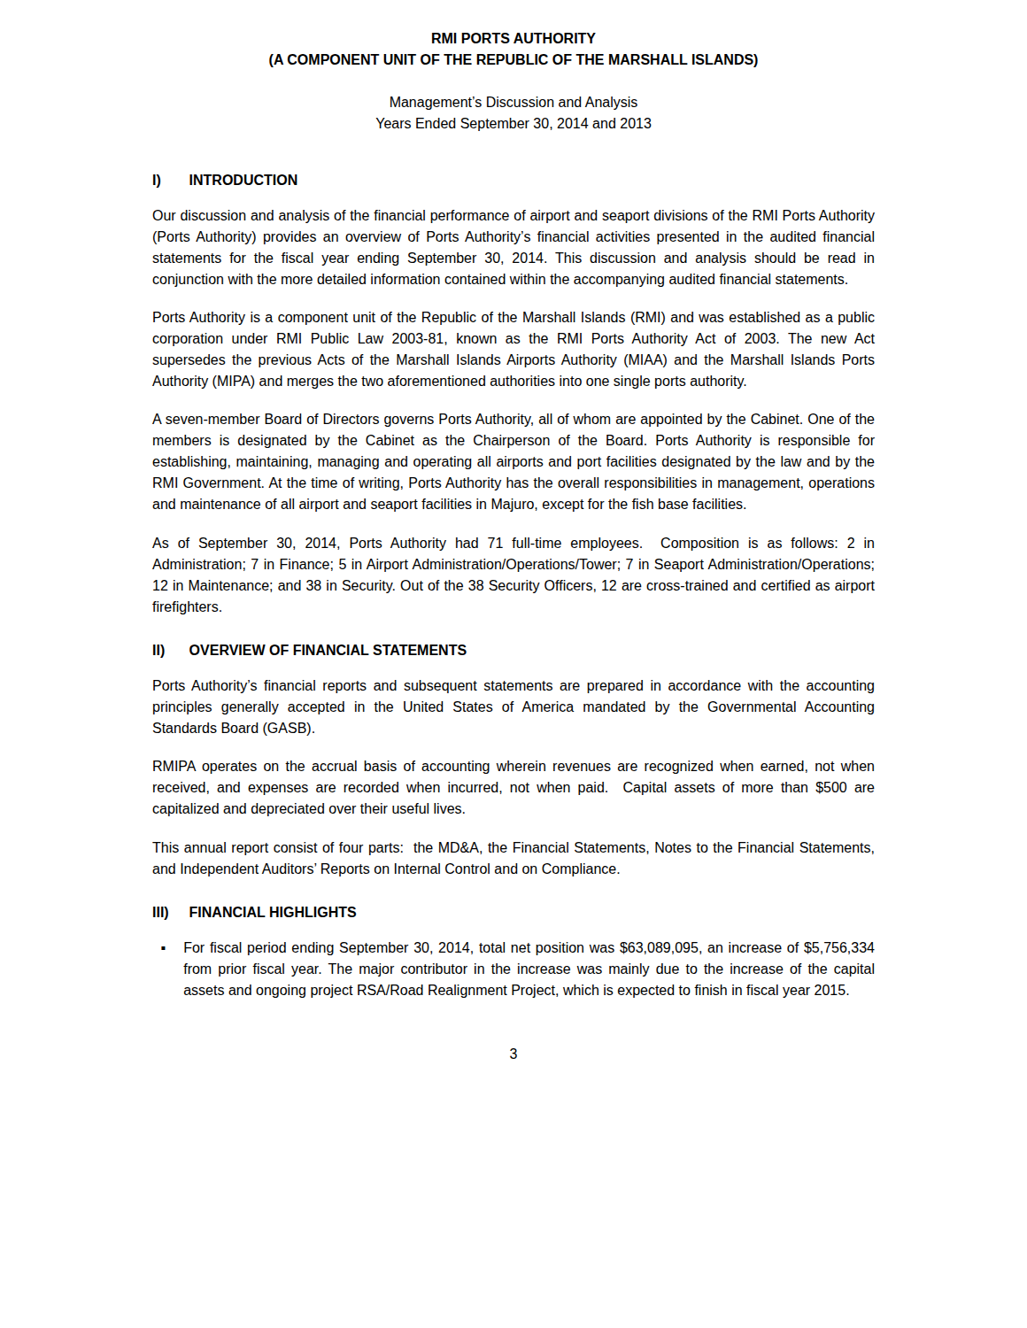RMI PORTS AUTHORITY (A COMPONENT UNIT OF THE REPUBLIC OF THE MARSHALL ISLANDS)
Management’s Discussion and Analysis Years Ended September 30, 2014 and 2013
I) INTRODUCTION
Our discussion and analysis of the financial performance of airport and seaport divisions of the RMI Ports Authority (Ports Authority) provides an overview of Ports Authority’s financial activities presented in the audited financial statements for the fiscal year ending September 30, 2014. This discussion and analysis should be read in conjunction with the more detailed information contained within the accompanying audited financial statements.
Ports Authority is a component unit of the Republic of the Marshall Islands (RMI) and was established as a public corporation under RMI Public Law 2003-81, known as the RMI Ports Authority Act of 2003. The new Act supersedes the previous Acts of the Marshall Islands Airports Authority (MIAA) and the Marshall Islands Ports Authority (MIPA) and merges the two aforementioned authorities into one single ports authority.
A seven-member Board of Directors governs Ports Authority, all of whom are appointed by the Cabinet. One of the members is designated by the Cabinet as the Chairperson of the Board. Ports Authority is responsible for establishing, maintaining, managing and operating all airports and port facilities designated by the law and by the RMI Government. At the time of writing, Ports Authority has the overall responsibilities in management, operations and maintenance of all airport and seaport facilities in Majuro, except for the fish base facilities.
As of September 30, 2014, Ports Authority had 71 full-time employees. Composition is as follows: 2 in Administration; 7 in Finance; 5 in Airport Administration/Operations/Tower; 7 in Seaport Administration/Operations; 12 in Maintenance; and 38 in Security. Out of the 38 Security Officers, 12 are cross-trained and certified as airport firefighters.
II) OVERVIEW OF FINANCIAL STATEMENTS
Ports Authority’s financial reports and subsequent statements are prepared in accordance with the accounting principles generally accepted in the United States of America mandated by the Governmental Accounting Standards Board (GASB).
RMIPA operates on the accrual basis of accounting wherein revenues are recognized when earned, not when received, and expenses are recorded when incurred, not when paid. Capital assets of more than $500 are capitalized and depreciated over their useful lives.
This annual report consist of four parts: the MD&A, the Financial Statements, Notes to the Financial Statements, and Independent Auditors’ Reports on Internal Control and on Compliance.
III) FINANCIAL HIGHLIGHTS
For fiscal period ending September 30, 2014, total net position was $63,089,095, an increase of $5,756,334 from prior fiscal year. The major contributor in the increase was mainly due to the increase of the capital assets and ongoing project RSA/Road Realignment Project, which is expected to finish in fiscal year 2015.
3